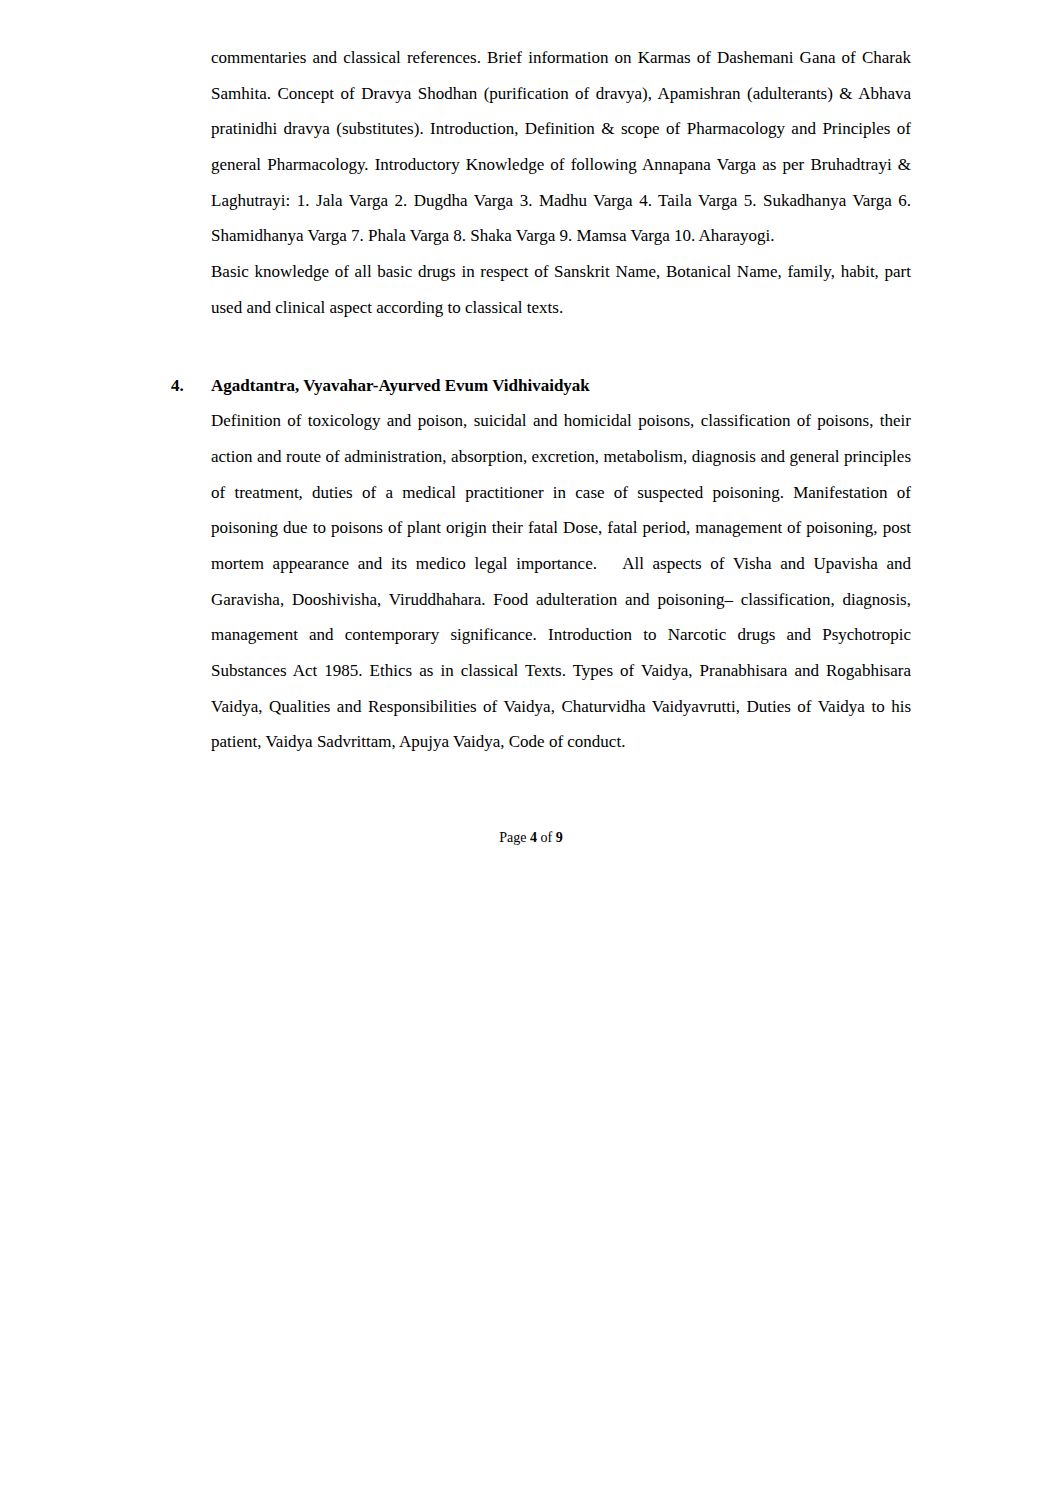commentaries and classical references. Brief information on Karmas of Dashemani Gana of Charak Samhita. Concept of Dravya Shodhan (purification of dravya), Apamishran (adulterants) & Abhava pratinidhi dravya (substitutes). Introduction, Definition & scope of Pharmacology and Principles of general Pharmacology. Introductory Knowledge of following Annapana Varga as per Bruhadtrayi & Laghutrayi: 1. Jala Varga 2. Dugdha Varga 3. Madhu Varga 4. Taila Varga 5. Sukadhanya Varga 6. Shamidhanya Varga 7. Phala Varga 8. Shaka Varga 9. Mamsa Varga 10. Aharayogi.
Basic knowledge of all basic drugs in respect of Sanskrit Name, Botanical Name, family, habit, part used and clinical aspect according to classical texts.
4. Agadtantra, Vyavahar-Ayurved Evum Vidhivaidyak
Definition of toxicology and poison, suicidal and homicidal poisons, classification of poisons, their action and route of administration, absorption, excretion, metabolism, diagnosis and general principles of treatment, duties of a medical practitioner in case of suspected poisoning. Manifestation of poisoning due to poisons of plant origin their fatal Dose, fatal period, management of poisoning, post mortem appearance and its medico legal importance. All aspects of Visha and Upavisha and Garavisha, Dooshivisha, Viruddhahara. Food adulteration and poisoning– classification, diagnosis, management and contemporary significance. Introduction to Narcotic drugs and Psychotropic Substances Act 1985. Ethics as in classical Texts. Types of Vaidya, Pranabhisara and Rogabhisara Vaidya, Qualities and Responsibilities of Vaidya, Chaturvidha Vaidyavrutti, Duties of Vaidya to his patient, Vaidya Sadvrittam, Apujya Vaidya, Code of conduct.
Page 4 of 9